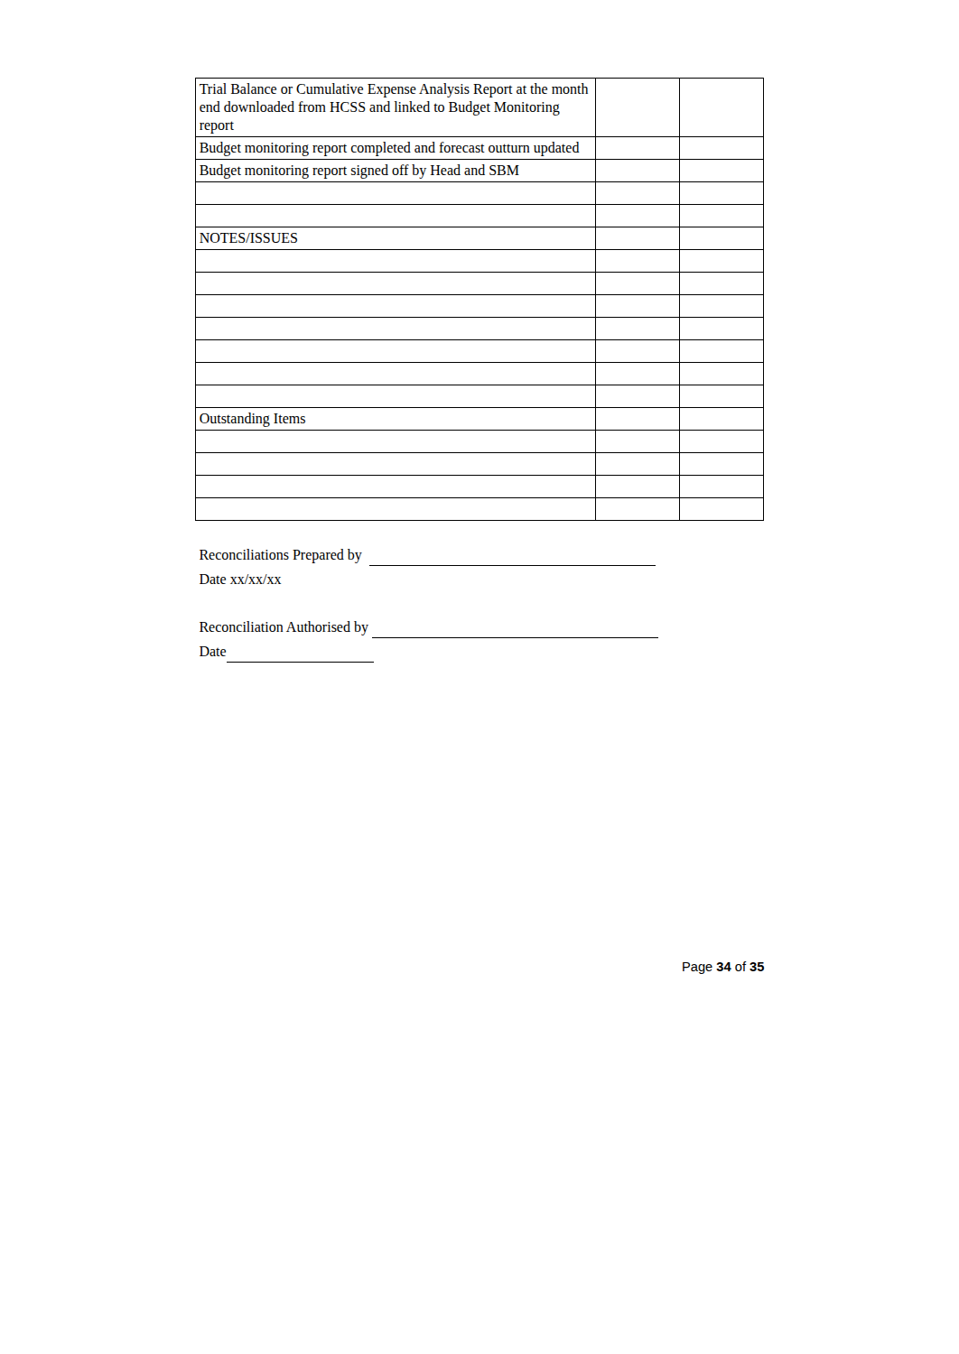| Trial Balance or Cumulative Expense Analysis Report at the month end downloaded from HCSS and linked to Budget Monitoring report | | |
| Budget monitoring report completed and forecast outturn updated | | |
| Budget monitoring report signed off by Head and SBM | | |
| NOTES/ISSUES | | |
| Outstanding Items | | |
Reconciliations Prepared by
Date xx/xx/xx
Reconciliation Authorised by
Date
Page 34 of 35